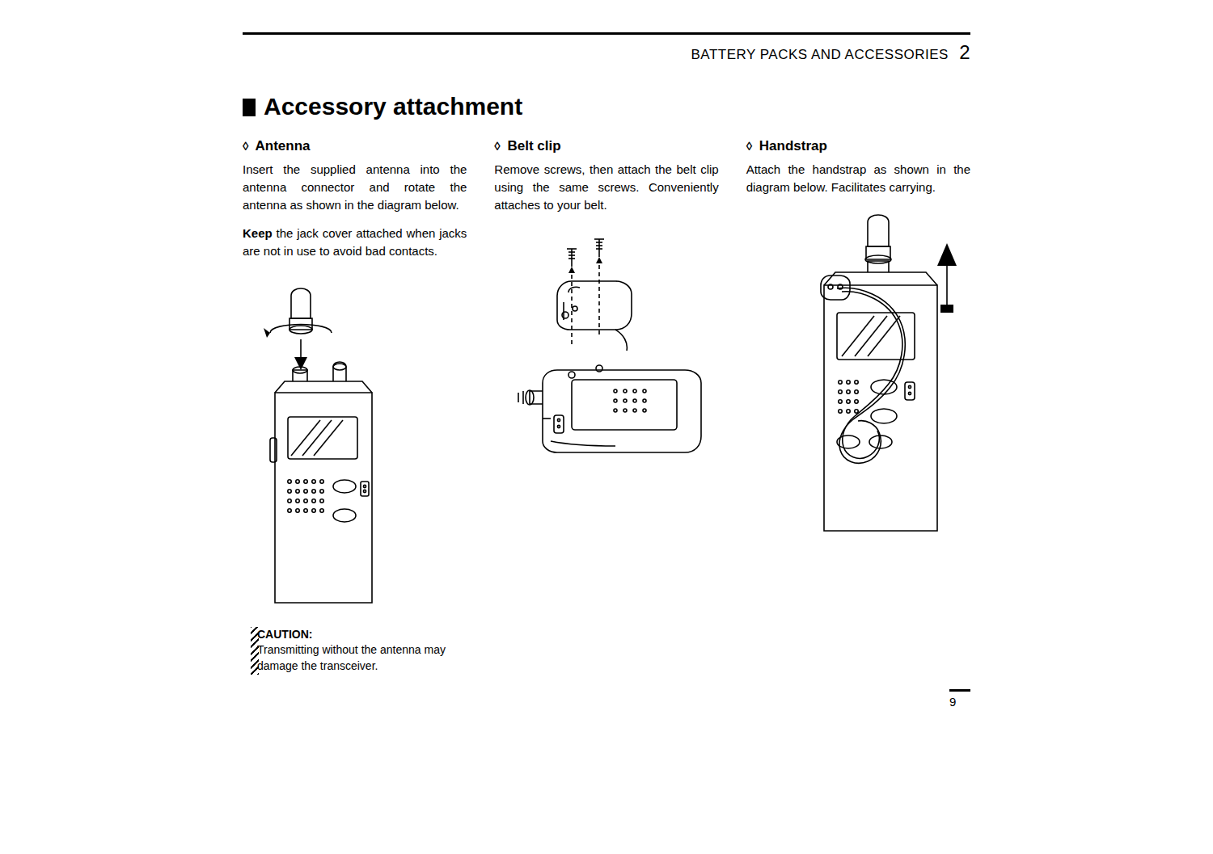BATTERY PACKS AND ACCESSORIES 2
Accessory attachment
◊ Antenna
Insert the supplied antenna into the antenna connector and rotate the antenna as shown in the diagram below.
Keep the jack cover attached when jacks are not in use to avoid bad contacts.
CAUTION:
Transmitting without the antenna may damage the transceiver.
◊ Belt clip
Remove screws, then attach the belt clip using the same screws. Conveniently attaches to your belt.
◊ Handstrap
Attach the handstrap as shown in the diagram below. Facilitates carrying.
9